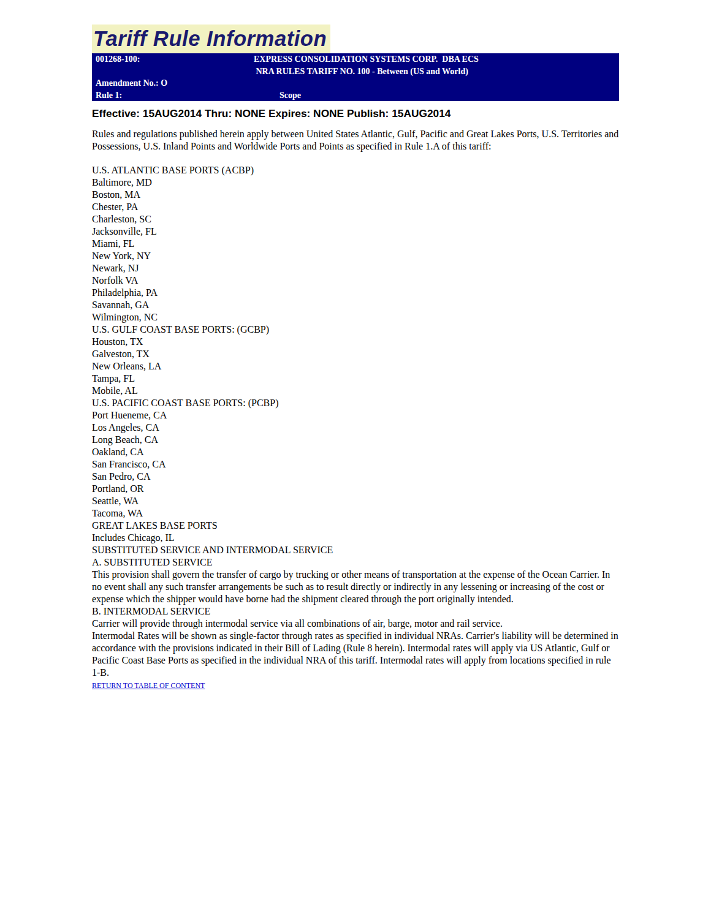Tariff Rule Information
| 001268-100: | EXPRESS CONSOLIDATION SYSTEMS CORP. DBA ECS |
| | NRA RULES TARIFF NO. 100 - Between (US and World) |
| Amendment No.: O | |
| Rule 1: | Scope |
Effective: 15AUG2014 Thru: NONE Expires: NONE Publish: 15AUG2014
Rules and regulations published herein apply between United States Atlantic, Gulf, Pacific and Great Lakes Ports, U.S. Territories and Possessions, U.S. Inland Points and Worldwide Ports and Points as specified in Rule 1.A of this tariff:
U.S. ATLANTIC BASE PORTS (ACBP)
Baltimore, MD
Boston, MA
Chester, PA
Charleston, SC
Jacksonville, FL
Miami, FL
New York, NY
Newark, NJ
Norfolk VA
Philadelphia, PA
Savannah, GA
Wilmington, NC
U.S. GULF COAST BASE PORTS: (GCBP)
Houston, TX
Galveston, TX
New Orleans, LA
Tampa, FL
Mobile, AL
U.S. PACIFIC COAST BASE PORTS: (PCBP)
Port Hueneme, CA
Los Angeles, CA
Long Beach, CA
Oakland, CA
San Francisco, CA
San Pedro, CA
Portland, OR
Seattle, WA
Tacoma, WA
GREAT LAKES BASE PORTS
Includes Chicago, IL
SUBSTITUTED SERVICE AND INTERMODAL SERVICE
A. SUBSTITUTED SERVICE
This provision shall govern the transfer of cargo by trucking or other means of transportation at the expense of the Ocean Carrier. In no event shall any such transfer arrangements be such as to result directly or indirectly in any lessening or increasing of the cost or expense which the shipper would have borne had the shipment cleared through the port originally intended.
B. INTERMODAL SERVICE
Carrier will provide through intermodal service via all combinations of air, barge, motor and rail service.
Intermodal Rates will be shown as single-factor through rates as specified in individual NRAs. Carrier's liability will be determined in accordance with the provisions indicated in their Bill of Lading (Rule 8 herein). Intermodal rates will apply via US Atlantic, Gulf or Pacific Coast Base Ports as specified in the individual NRA of this tariff. Intermodal rates will apply from locations specified in rule 1-B.
RETURN TO TABLE OF CONTENT